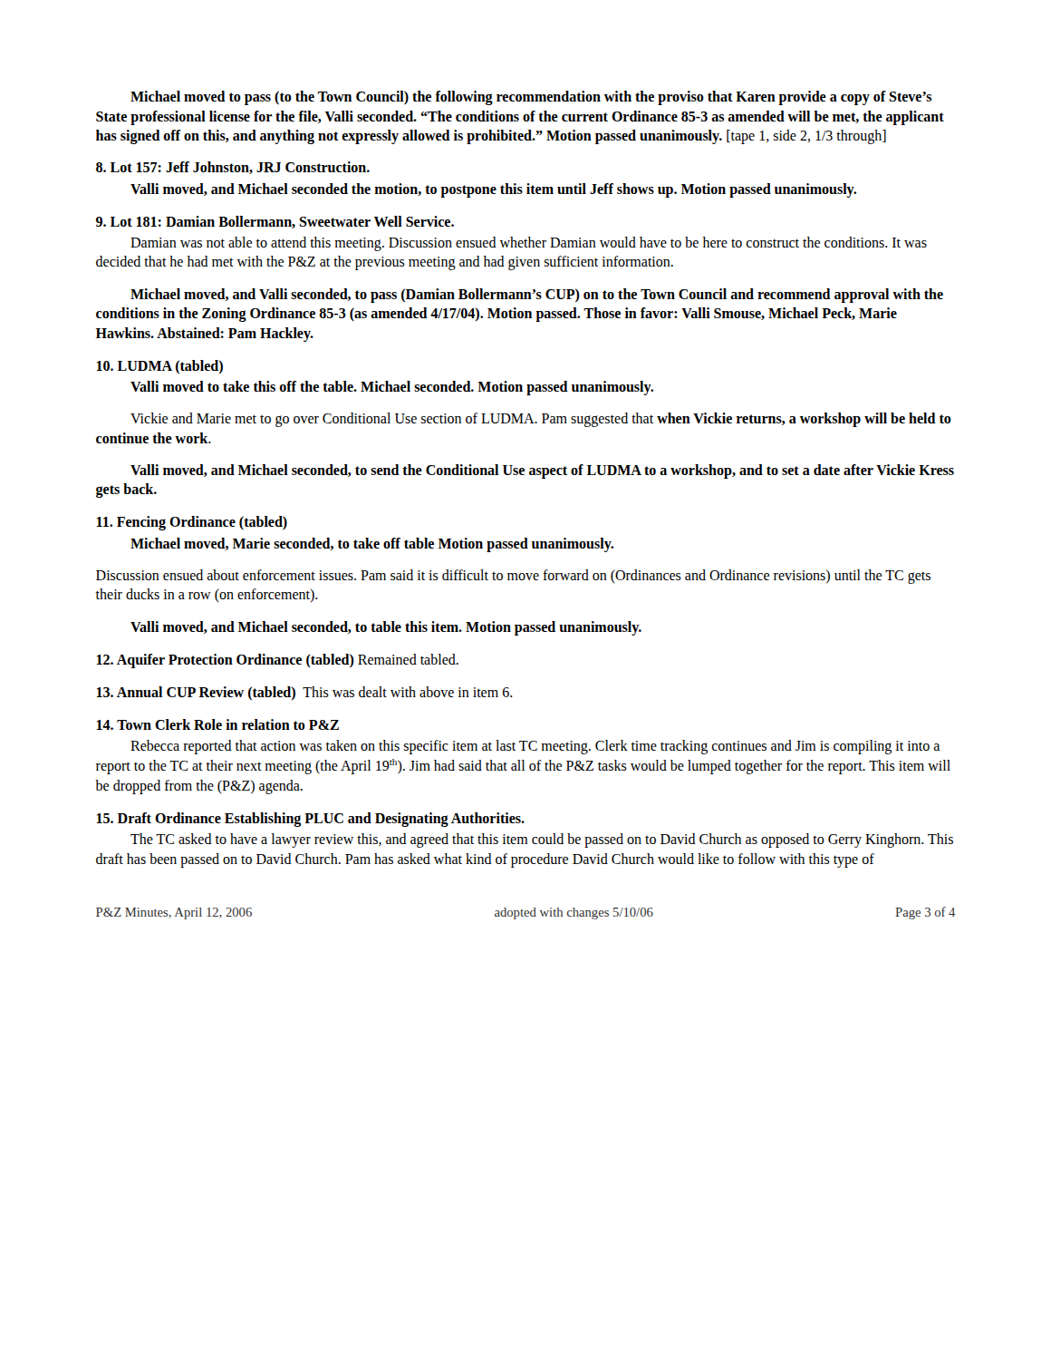Michael moved to pass (to the Town Council) the following recommendation with the proviso that Karen provide a copy of Steve’s State professional license for the file, Valli seconded. “The conditions of the current Ordinance 85-3 as amended will be met, the applicant has signed off on this, and anything not expressly allowed is prohibited.” Motion passed unanimously. [tape 1, side 2, 1/3 through]
8. Lot 157: Jeff Johnston, JRJ Construction.
Valli moved, and Michael seconded the motion, to postpone this item until Jeff shows up. Motion passed unanimously.
9. Lot 181: Damian Bollermann, Sweetwater Well Service.
Damian was not able to attend this meeting. Discussion ensued whether Damian would have to be here to construct the conditions. It was decided that he had met with the P&Z at the previous meeting and had given sufficient information.
Michael moved, and Valli seconded, to pass (Damian Bollermann’s CUP) on to the Town Council and recommend approval with the conditions in the Zoning Ordinance 85-3 (as amended 4/17/04). Motion passed. Those in favor: Valli Smouse, Michael Peck, Marie Hawkins. Abstained: Pam Hackley.
10. LUDMA (tabled)
Valli moved to take this off the table. Michael seconded. Motion passed unanimously.
Vickie and Marie met to go over Conditional Use section of LUDMA. Pam suggested that when Vickie returns, a workshop will be held to continue the work.
Valli moved, and Michael seconded, to send the Conditional Use aspect of LUDMA to a workshop, and to set a date after Vickie Kress gets back.
11. Fencing Ordinance (tabled)
Michael moved, Marie seconded, to take off table Motion passed unanimously.
Discussion ensued about enforcement issues. Pam said it is difficult to move forward on (Ordinances and Ordinance revisions) until the TC gets their ducks in a row (on enforcement).
Valli moved, and Michael seconded, to table this item. Motion passed unanimously.
12. Aquifer Protection Ordinance (tabled) Remained tabled.
13. Annual CUP Review (tabled) This was dealt with above in item 6.
14. Town Clerk Role in relation to P&Z
Rebecca reported that action was taken on this specific item at last TC meeting. Clerk time tracking continues and Jim is compiling it into a report to the TC at their next meeting (the April 19th). Jim had said that all of the P&Z tasks would be lumped together for the report. This item will be dropped from the (P&Z) agenda.
15. Draft Ordinance Establishing PLUC and Designating Authorities.
The TC asked to have a lawyer review this, and agreed that this item could be passed on to David Church as opposed to Gerry Kinghorn. This draft has been passed on to David Church. Pam has asked what kind of procedure David Church would like to follow with this type of
P&Z Minutes, April 12, 2006 adopted with changes 5/10/06 Page 3 of 4